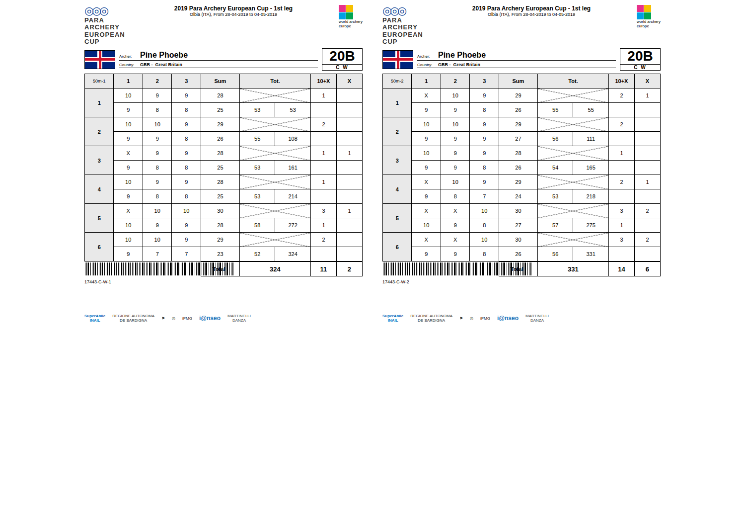◎◎◎
PARA
ARCHERY
EUROPEAN
CUP
2019 Para Archery European Cup - 1st leg
Olbia (ITA), From 28-04-2019 to 04-05-2019
world archery
europe
Archer: Pine Phoebe
Country: GBR - Great Britain
20B
C W
| 50m-1 | 1 | 2 | 3 | Sum | Tot. | 10+X | X |
| --- | --- | --- | --- | --- | --- | --- | --- |
| 1 | 10 | 9 | 9 | 28 | | 1 | |
| 9 | 8 | 8 | 25 | 53 | 53 | | |
| 2 | 10 | 10 | 9 | 29 | | 2 | |
| 9 | 9 | 8 | 26 | 55 | 108 | | |
| 3 | X | 9 | 9 | 28 | | 1 | 1 |
| 9 | 8 | 8 | 25 | 53 | 161 | | |
| 4 | 10 | 9 | 9 | 28 | | 1 | |
| 9 | 8 | 8 | 25 | 53 | 214 | | |
| 5 | X | 10 | 10 | 30 | | 3 | 1 |
| 10 | 9 | 9 | 28 | 58 | 272 | 1 | |
| 6 | 10 | 10 | 9 | 29 | | 2 | |
| 9 | 7 | 7 | 23 | 52 | 324 | | |
| | Total | 324 | 11 | 2 |
17443-C-W-1
SuperAbile
INAIL
REGIONE AUTONOMA
DE SARDIGNA
⚑
◎
iPMG
i@nseo
MARTINELLI
DANZA
◎◎◎
PARA
ARCHERY
EUROPEAN
CUP
2019 Para Archery European Cup - 1st leg
Olbia (ITA), From 28-04-2019 to 04-05-2019
world archery
europe
Archer: Pine Phoebe
Country: GBR - Great Britain
20B
C W
| 50m-2 | 1 | 2 | 3 | Sum | Tot. | 10+X | X |
| --- | --- | --- | --- | --- | --- | --- | --- |
| 1 | X | 10 | 9 | 29 | | 2 | 1 |
| 9 | 9 | 8 | 26 | 55 | 55 | | |
| 2 | 10 | 10 | 9 | 29 | | 2 | |
| 9 | 9 | 9 | 27 | 56 | 111 | | |
| 3 | 10 | 9 | 9 | 28 | | 1 | |
| 9 | 9 | 8 | 26 | 54 | 165 | | |
| 4 | X | 10 | 9 | 29 | | 2 | 1 |
| 9 | 8 | 7 | 24 | 53 | 218 | | |
| 5 | X | X | 10 | 30 | | 3 | 2 |
| 10 | 9 | 8 | 27 | 57 | 275 | 1 | |
| 6 | X | X | 10 | 30 | | 3 | 2 |
| 9 | 9 | 8 | 26 | 56 | 331 | | |
| | Total | 331 | 14 | 6 |
17443-C-W-2
SuperAbile
INAIL
REGIONE AUTONOMA
DE SARDIGNA
⚑
◎
iPMG
i@nseo
MARTINELLI
DANZA